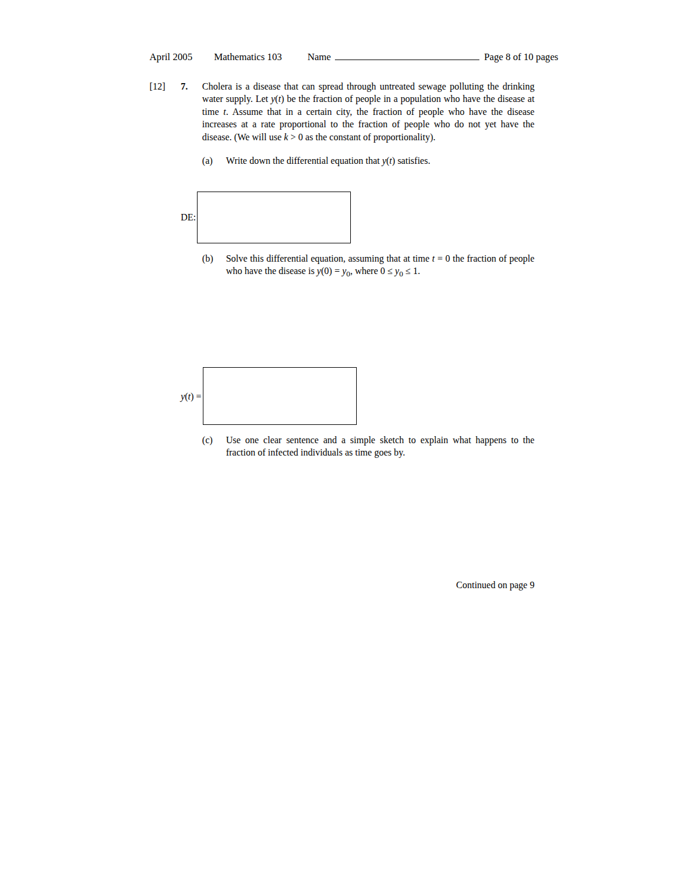April 2005 Mathematics 103
Name
Page 8 of 10 pages
[12]
7.
Cholera is a disease that can spread through untreated sewage polluting the drinking water supply. Let y(t) be the fraction of people in a population who have the disease at time t. Assume that in a certain city, the fraction of people who have the disease increases at a rate proportional to the fraction of people who do not yet have the disease. (We will use k > 0 as the constant of proportionality).
(a)
Write down the differential equation that y(t) satisfies.
DE:
(b)
Solve this differential equation, assuming that at time t = 0 the fraction of people who have the disease is y(0) = y0, where 0 ≤ y0 ≤ 1.
y(t) =
(c)
Use one clear sentence and a simple sketch to explain what happens to the fraction of infected individuals as time goes by.
Continued on page 9